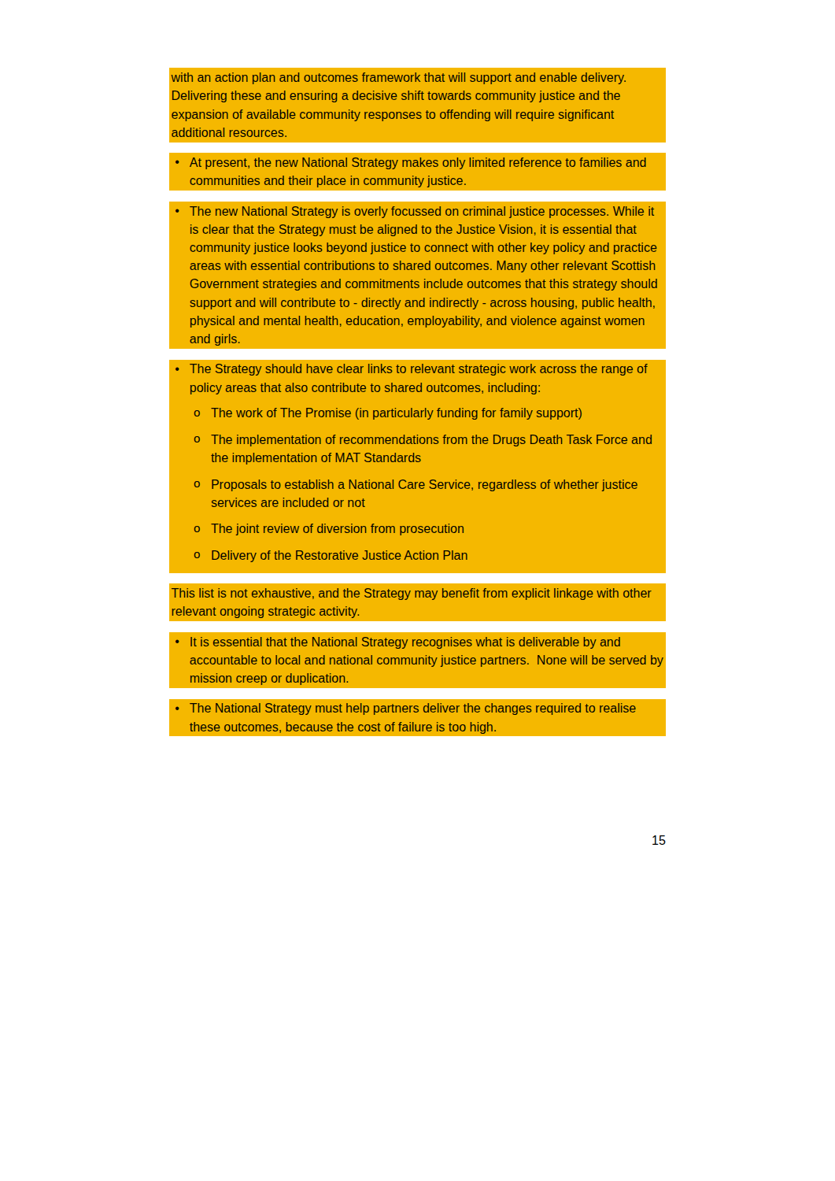with an action plan and outcomes framework that will support and enable delivery. Delivering these and ensuring a decisive shift towards community justice and the expansion of available community responses to offending will require significant additional resources.
At present, the new National Strategy makes only limited reference to families and communities and their place in community justice.
The new National Strategy is overly focussed on criminal justice processes. While it is clear that the Strategy must be aligned to the Justice Vision, it is essential that community justice looks beyond justice to connect with other key policy and practice areas with essential contributions to shared outcomes. Many other relevant Scottish Government strategies and commitments include outcomes that this strategy should support and will contribute to - directly and indirectly - across housing, public health, physical and mental health, education, employability, and violence against women and girls.
The Strategy should have clear links to relevant strategic work across the range of policy areas that also contribute to shared outcomes, including:
The work of The Promise (in particularly funding for family support)
The implementation of recommendations from the Drugs Death Task Force and the implementation of MAT Standards
Proposals to establish a National Care Service, regardless of whether justice services are included or not
The joint review of diversion from prosecution
Delivery of the Restorative Justice Action Plan
This list is not exhaustive, and the Strategy may benefit from explicit linkage with other relevant ongoing strategic activity.
It is essential that the National Strategy recognises what is deliverable by and accountable to local and national community justice partners. None will be served by mission creep or duplication.
The National Strategy must help partners deliver the changes required to realise these outcomes, because the cost of failure is too high.
15